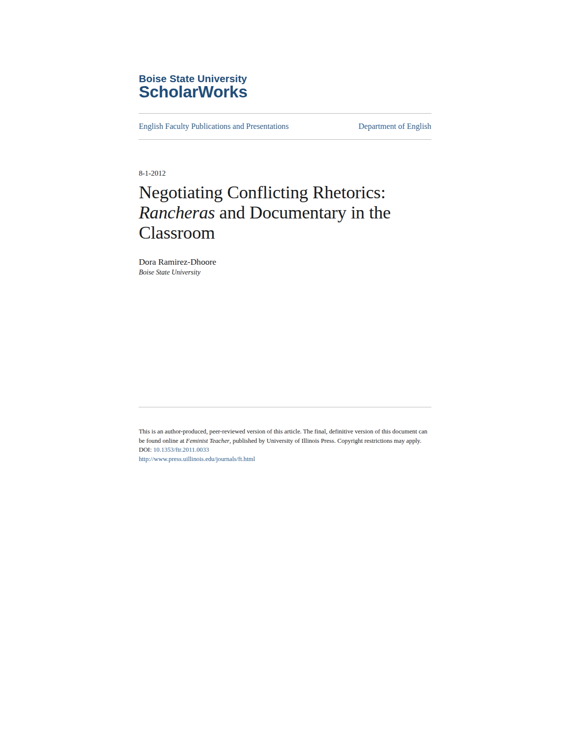Boise State University
ScholarWorks
English Faculty Publications and Presentations
Department of English
8-1-2012
Negotiating Conflicting Rhetorics: Rancheras and Documentary in the Classroom
Dora Ramirez-Dhoore
Boise State University
This is an author-produced, peer-reviewed version of this article. The final, definitive version of this document can be found online at Feminist Teacher, published by University of Illinois Press. Copyright restrictions may apply. DOI: 10.1353/ftr.2011.0033
http://www.press.uillinois.edu/journals/ft.html